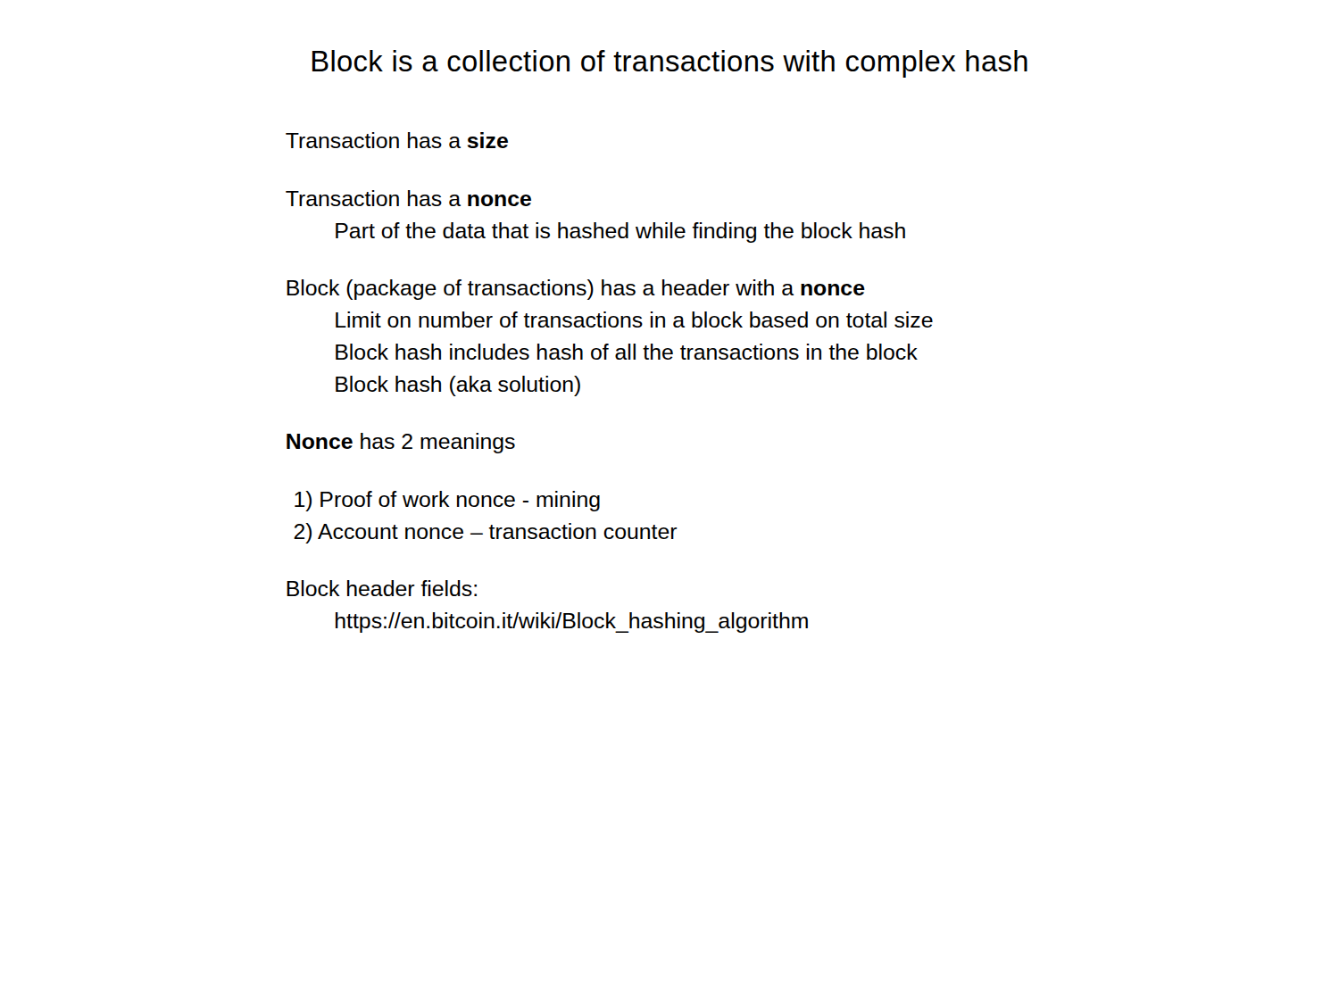Block is a collection of transactions with complex hash
Transaction has a size
Transaction has a nonce Part of the data that is hashed while finding the block hash
Block (package of transactions) has a header with a nonce Limit on number of transactions in a block based on total size Block hash includes hash of all the transactions in the block Block hash (aka solution)
Nonce has 2 meanings
1) Proof of work nonce - mining
2) Account nonce – transaction counter
Block header fields: https://en.bitcoin.it/wiki/Block_hashing_algorithm